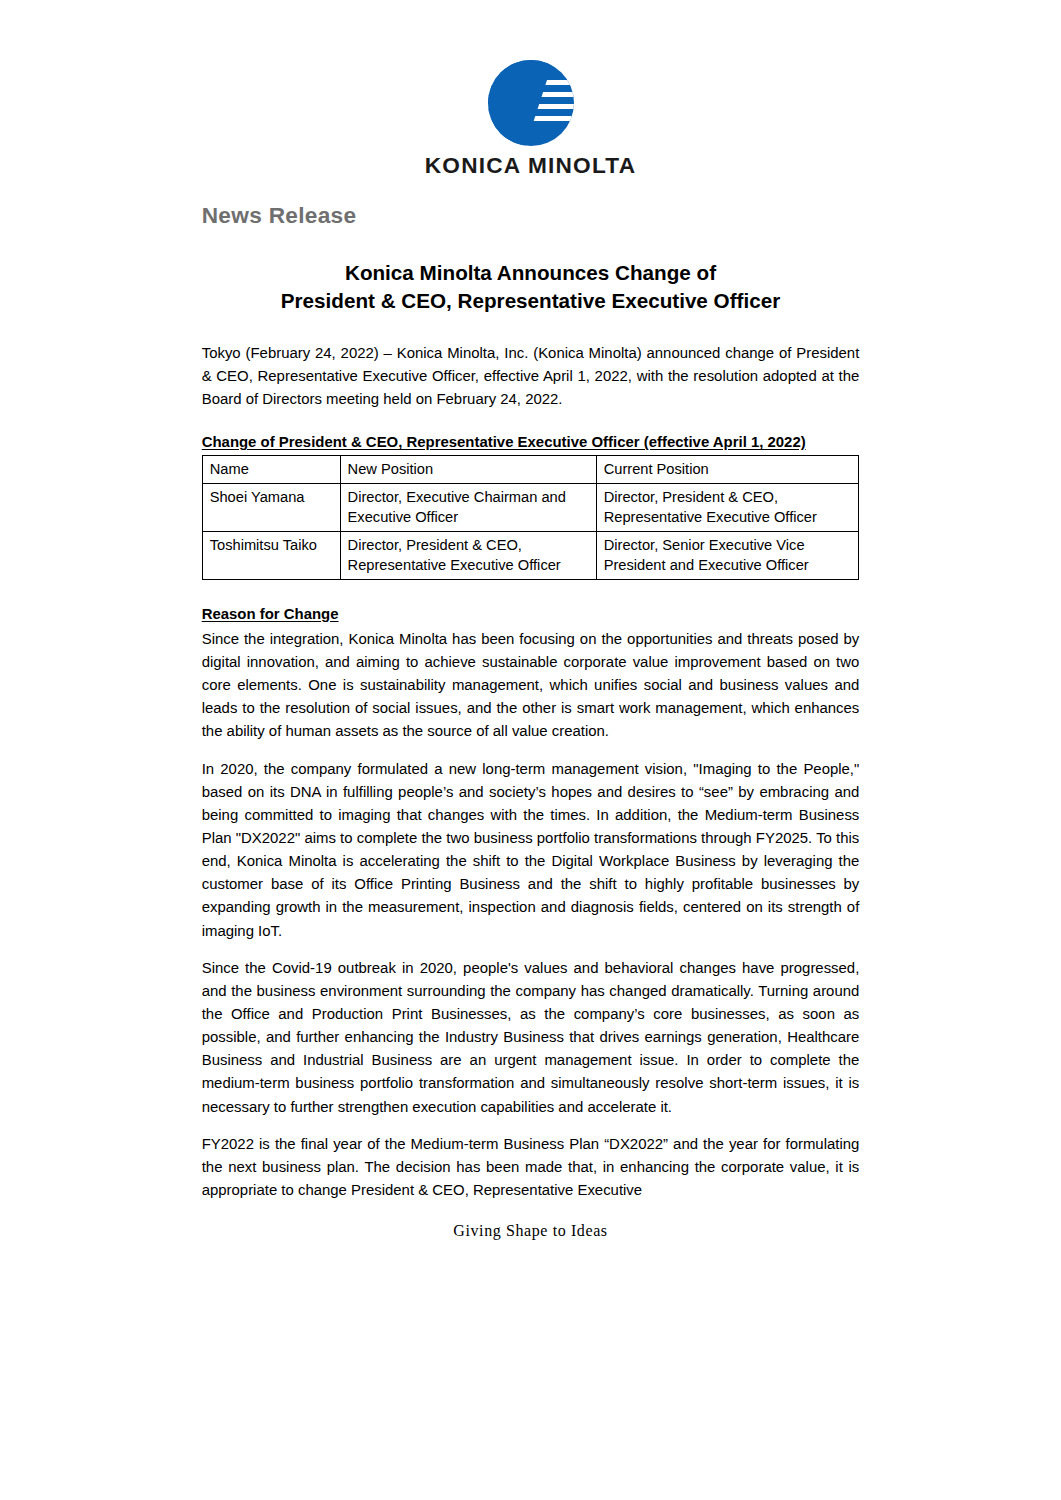KONICA MINOLTA
News Release
Konica Minolta Announces Change of
President & CEO, Representative Executive Officer
Tokyo (February 24, 2022) – Konica Minolta, Inc. (Konica Minolta) announced change of President & CEO, Representative Executive Officer, effective April 1, 2022, with the resolution adopted at the Board of Directors meeting held on February 24, 2022.
Change of President & CEO, Representative Executive Officer (effective April 1, 2022)
| Name | New Position | Current Position |
| Shoei Yamana | Director, Executive Chairman and Executive Officer | Director, President & CEO, Representative Executive Officer |
| Toshimitsu Taiko | Director, President & CEO, Representative Executive Officer | Director, Senior Executive Vice President and Executive Officer |
Reason for Change
Since the integration, Konica Minolta has been focusing on the opportunities and threats posed by digital innovation, and aiming to achieve sustainable corporate value improvement based on two core elements. One is sustainability management, which unifies social and business values and leads to the resolution of social issues, and the other is smart work management, which enhances the ability of human assets as the source of all value creation.
In 2020, the company formulated a new long-term management vision, "Imaging to the People," based on its DNA in fulfilling people’s and society’s hopes and desires to “see” by embracing and being committed to imaging that changes with the times. In addition, the Medium-term Business Plan "DX2022" aims to complete the two business portfolio transformations through FY2025. To this end, Konica Minolta is accelerating the shift to the Digital Workplace Business by leveraging the customer base of its Office Printing Business and the shift to highly profitable businesses by expanding growth in the measurement, inspection and diagnosis fields, centered on its strength of imaging IoT.
Since the Covid-19 outbreak in 2020, people's values and behavioral changes have progressed, and the business environment surrounding the company has changed dramatically. Turning around the Office and Production Print Businesses, as the company’s core businesses, as soon as possible, and further enhancing the Industry Business that drives earnings generation, Healthcare Business and Industrial Business are an urgent management issue. In order to complete the medium-term business portfolio transformation and simultaneously resolve short-term issues, it is necessary to further strengthen execution capabilities and accelerate it.
FY2022 is the final year of the Medium-term Business Plan “DX2022” and the year for formulating the next business plan. The decision has been made that, in enhancing the corporate value, it is appropriate to change President & CEO, Representative Executive
Giving Shape to Ideas